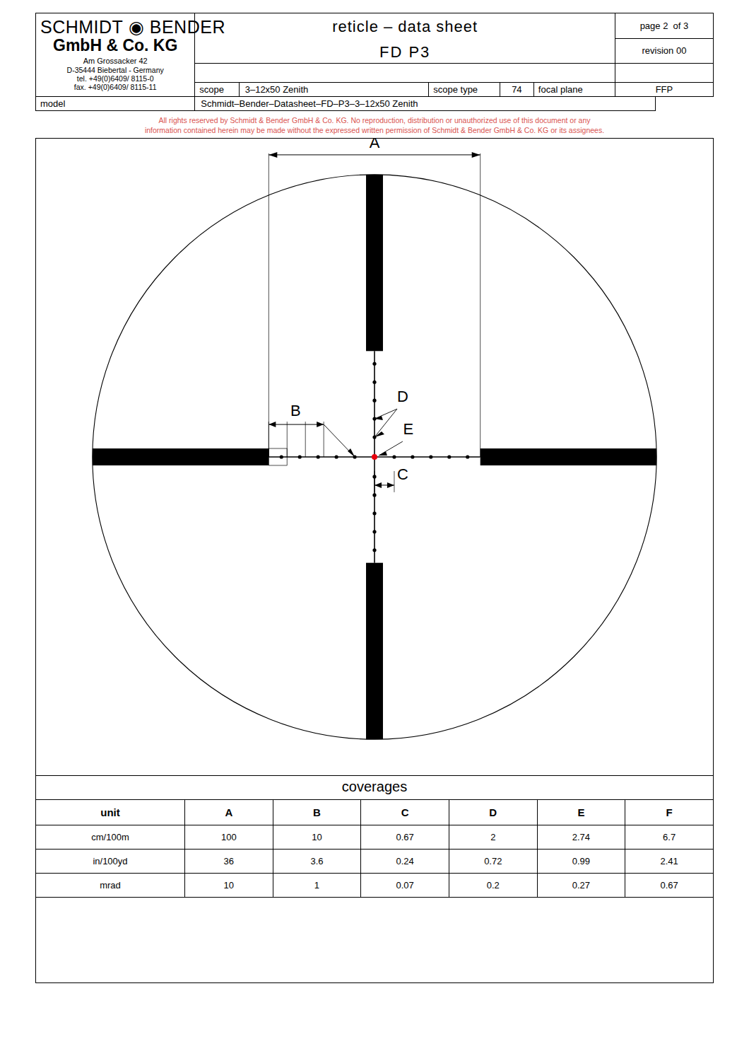| SCHMIDT ◉ BENDER GmbH & Co. KG Am Grossacker 42 D-35444 Biebertal - Germany tel. +49(0)6409/ 8115-0 fax. +49(0)6409/ 8115-11 | reticle – data sheet FD P3 | page 2 of 3 |
| revision 00 |
| scope | 3–12x50 Zenith | scope type | 74 | focal plane | FFP |
| model | Schmidt–Bender–Datasheet–FD–P3–3–12x50 Zenith | |
All rights reserved by Schmidt & Bender GmbH & Co. KG. No reproduction, distribution or unauthorized use of this document or any
information contained herein may be made without the expressed written permission of Schmidt & Bender GmbH & Co. KG or its assignees.
A B D E C F
| coverages |
| unit | A | B | C | D | E | F |
| cm/100m | 100 | 10 | 0.67 | 2 | 2.74 | 6.7 |
| in/100yd | 36 | 3.6 | 0.24 | 0.72 | 0.99 | 2.41 |
| mrad | 10 | 1 | 0.07 | 0.2 | 0.27 | 0.67 |